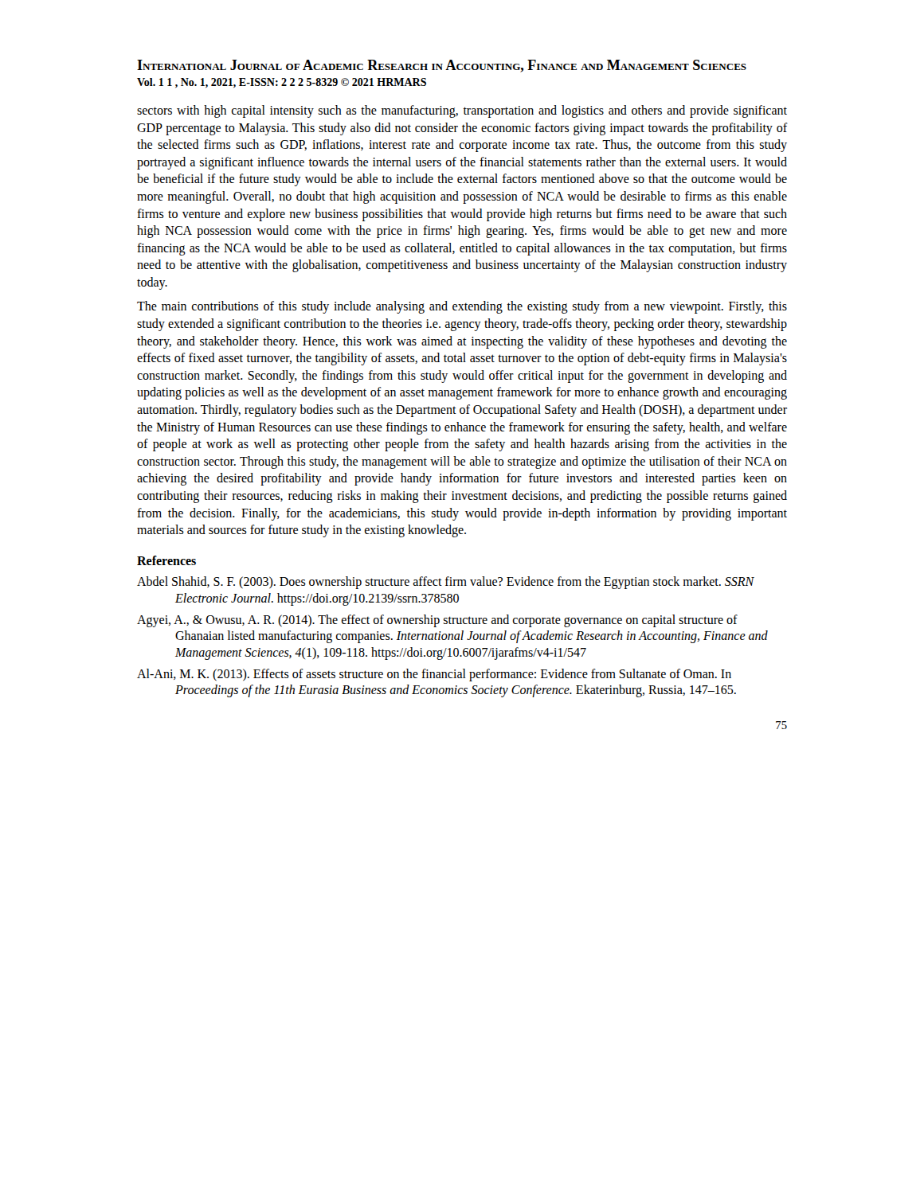International Journal of Academic Research in Accounting, Finance and Management Sciences
Vol. 1 1 , No. 1, 2021, E-ISSN: 2 2 2 5-8329 © 2021 HRMARS
sectors with high capital intensity such as the manufacturing, transportation and logistics and others and provide significant GDP percentage to Malaysia. This study also did not consider the economic factors giving impact towards the profitability of the selected firms such as GDP, inflations, interest rate and corporate income tax rate. Thus, the outcome from this study portrayed a significant influence towards the internal users of the financial statements rather than the external users. It would be beneficial if the future study would be able to include the external factors mentioned above so that the outcome would be more meaningful. Overall, no doubt that high acquisition and possession of NCA would be desirable to firms as this enable firms to venture and explore new business possibilities that would provide high returns but firms need to be aware that such high NCA possession would come with the price in firms' high gearing. Yes, firms would be able to get new and more financing as the NCA would be able to be used as collateral, entitled to capital allowances in the tax computation, but firms need to be attentive with the globalisation, competitiveness and business uncertainty of the Malaysian construction industry today.
The main contributions of this study include analysing and extending the existing study from a new viewpoint. Firstly, this study extended a significant contribution to the theories i.e. agency theory, trade-offs theory, pecking order theory, stewardship theory, and stakeholder theory. Hence, this work was aimed at inspecting the validity of these hypotheses and devoting the effects of fixed asset turnover, the tangibility of assets, and total asset turnover to the option of debt-equity firms in Malaysia's construction market. Secondly, the findings from this study would offer critical input for the government in developing and updating policies as well as the development of an asset management framework for more to enhance growth and encouraging automation. Thirdly, regulatory bodies such as the Department of Occupational Safety and Health (DOSH), a department under the Ministry of Human Resources can use these findings to enhance the framework for ensuring the safety, health, and welfare of people at work as well as protecting other people from the safety and health hazards arising from the activities in the construction sector. Through this study, the management will be able to strategize and optimize the utilisation of their NCA on achieving the desired profitability and provide handy information for future investors and interested parties keen on contributing their resources, reducing risks in making their investment decisions, and predicting the possible returns gained from the decision. Finally, for the academicians, this study would provide in-depth information by providing important materials and sources for future study in the existing knowledge.
References
Abdel Shahid, S. F. (2003). Does ownership structure affect firm value? Evidence from the Egyptian stock market. SSRN Electronic Journal. https://doi.org/10.2139/ssrn.378580
Agyei, A., & Owusu, A. R. (2014). The effect of ownership structure and corporate governance on capital structure of Ghanaian listed manufacturing companies. International Journal of Academic Research in Accounting, Finance and Management Sciences, 4(1), 109-118. https://doi.org/10.6007/ijarafms/v4-i1/547
Al-Ani, M. K. (2013). Effects of assets structure on the financial performance: Evidence from Sultanate of Oman. In Proceedings of the 11th Eurasia Business and Economics Society Conference. Ekaterinburg, Russia, 147–165.
75